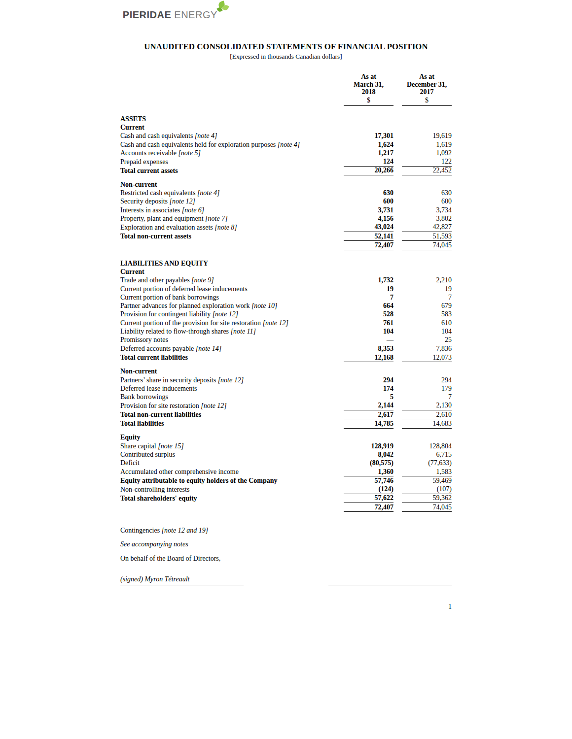PIERIDAE ENERGY
UNAUDITED CONSOLIDATED STATEMENTS OF FINANCIAL POSITION
[Expressed in thousands Canadian dollars]
| | | As at March 31, 2018 | | As at December 31, 2017 |
| | | $ | | $ |
| ASSETS | | | | |
| Current | | | | |
| Cash and cash equivalents [note 4] | | 17,301 | | 19,619 |
| Cash and cash equivalents held for exploration purposes [note 4] | | 1,624 | | 1,619 |
| Accounts receivable [note 5] | | 1,217 | | 1,092 |
| Prepaid expenses | | 124 | | 122 |
| Total current assets | | 20,266 | | 22,452 |
| Non-current | | | | |
| Restricted cash equivalents [note 4] | | 630 | | 630 |
| Security deposits [note 12] | | 600 | | 600 |
| Interests in associates [note 6] | | 3,731 | | 3,734 |
| Property, plant and equipment [note 7] | | 4,156 | | 3,802 |
| Exploration and evaluation assets [note 8] | | 43,024 | | 42,827 |
| Total non-current assets | | 52,141 | | 51,593 |
| | | 72,407 | | 74,045 |
| LIABILITIES AND EQUITY | | | | |
| Current | | | | |
| Trade and other payables [note 9] | | 1,732 | | 2,210 |
| Current portion of deferred lease inducements | | 19 | | 19 |
| Current portion of bank borrowings | | 7 | | 7 |
| Partner advances for planned exploration work [note 10] | | 664 | | 679 |
| Provision for contingent liability [note 12] | | 528 | | 583 |
| Current portion of the provision for site restoration [note 12] | | 761 | | 610 |
| Liability related to flow-through shares [note 11] | | 104 | | 104 |
| Promissory notes | | — | | 25 |
| Deferred accounts payable [note 14] | | 8,353 | | 7,836 |
| Total current liabilities | | 12,168 | | 12,073 |
| Non-current | | | | |
| Partners’ share in security deposits [note 12] | | 294 | | 294 |
| Deferred lease inducements | | 174 | | 179 |
| Bank borrowings | | 5 | | 7 |
| Provision for site restoration [note 12] | | 2,144 | | 2,130 |
| Total non-current liabilities | | 2,617 | | 2,610 |
| Total liabilities | | 14,785 | | 14,683 |
| Equity | | | | |
| Share capital [note 15] | | 128,919 | | 128,804 |
| Contributed surplus | | 8,042 | | 6,715 |
| Deficit | | (80,575) | | (77,633) |
| Accumulated other comprehensive income | | 1,360 | | 1,583 |
| Equity attributable to equity holders of the Company | | 57,746 | | 59,469 |
| Non-controlling interests | | (124) | | (107) |
| Total shareholders' equity | | 57,622 | | 59,362 |
| | | 72,407 | | 74,045 |
Contingencies [note 12 and 19]
See accompanying notes
On behalf of the Board of Directors,
(signed) Myron Tétreault
1